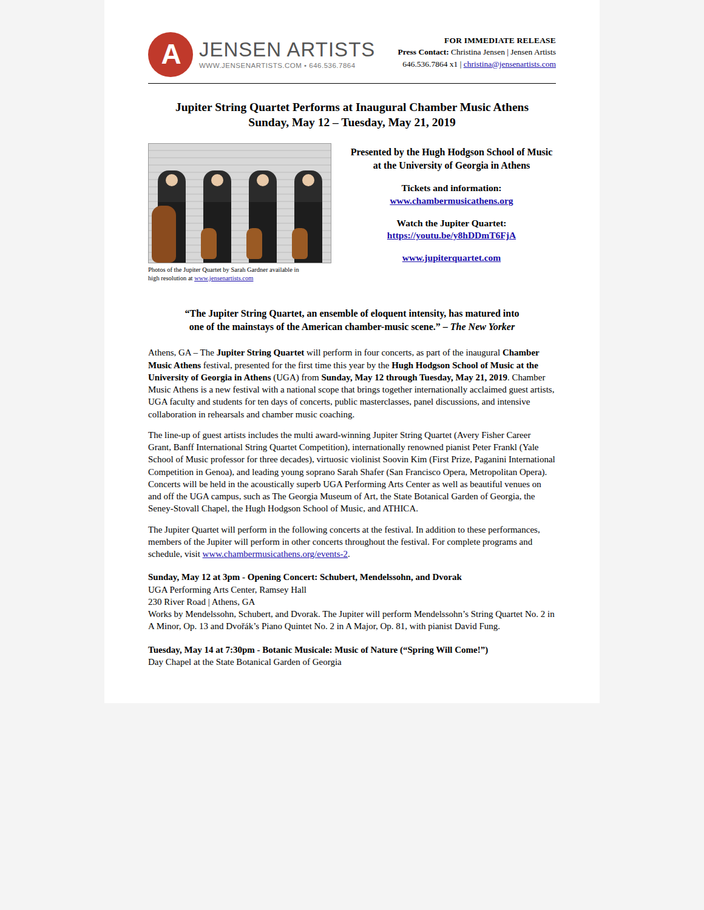A
JENSEN ARTISTS
WWW.JENSENARTISTS.COM • 646.536.7864
FOR IMMEDIATE RELEASE
Press Contact: Christina Jensen | Jensen Artists
646.536.7864 x1 | christina@jensenartists.com
Jupiter String Quartet Performs at Inaugural Chamber Music Athens Sunday, May 12 – Tuesday, May 21, 2019
Photos of the Jupiter Quartet by Sarah Gardner available in
high resolution at www.jensenartists.com
Presented by the Hugh Hodgson School of Music
at the University of Georgia in Athens
Tickets and information:
www.chambermusicathens.org
Watch the Jupiter Quartet:
https://youtu.be/y8hDDmT6FjA
www.jupiterquartet.com
“The Jupiter String Quartet, an ensemble of eloquent intensity, has matured into
one of the mainstays of the American chamber-music scene.” – The New Yorker
Athens, GA – The Jupiter String Quartet will perform in four concerts, as part of the inaugural Chamber Music Athens festival, presented for the first time this year by the Hugh Hodgson School of Music at the University of Georgia in Athens (UGA) from Sunday, May 12 through Tuesday, May 21, 2019. Chamber Music Athens is a new festival with a national scope that brings together internationally acclaimed guest artists, UGA faculty and students for ten days of concerts, public masterclasses, panel discussions, and intensive collaboration in rehearsals and chamber music coaching.
The line-up of guest artists includes the multi award-winning Jupiter String Quartet (Avery Fisher Career Grant, Banff International String Quartet Competition), internationally renowned pianist Peter Frankl (Yale School of Music professor for three decades), virtuosic violinist Soovin Kim (First Prize, Paganini International Competition in Genoa), and leading young soprano Sarah Shafer (San Francisco Opera, Metropolitan Opera). Concerts will be held in the acoustically superb UGA Performing Arts Center as well as beautiful venues on and off the UGA campus, such as The Georgia Museum of Art, the State Botanical Garden of Georgia, the Seney-Stovall Chapel, the Hugh Hodgson School of Music, and ATHICA.
The Jupiter Quartet will perform in the following concerts at the festival. In addition to these performances, members of the Jupiter will perform in other concerts throughout the festival. For complete programs and schedule, visit www.chambermusicathens.org/events-2.
Sunday, May 12 at 3pm - Opening Concert: Schubert, Mendelssohn, and Dvorak
UGA Performing Arts Center, Ramsey Hall
230 River Road | Athens, GA
Works by Mendelssohn, Schubert, and Dvorak. The Jupiter will perform Mendelssohn’s String Quartet No. 2 in A Minor, Op. 13 and Dvořák’s Piano Quintet No. 2 in A Major, Op. 81, with pianist David Fung.
Tuesday, May 14 at 7:30pm - Botanic Musicale: Music of Nature (“Spring Will Come!”)
Day Chapel at the State Botanical Garden of Georgia